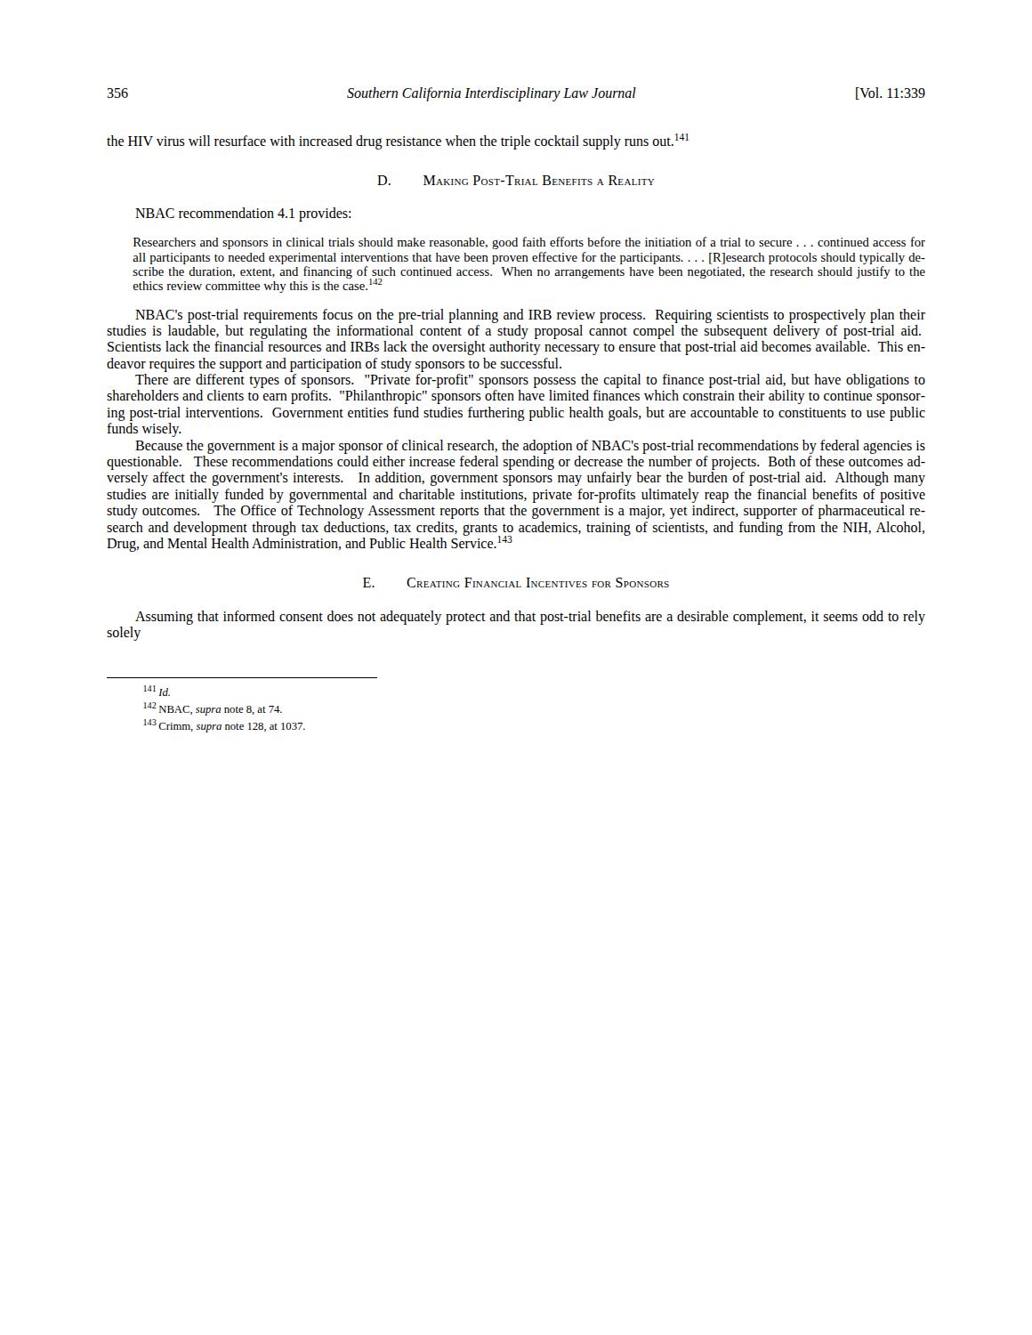356 Southern California Interdisciplinary Law Journal [Vol. 11:339
the HIV virus will resurface with increased drug resistance when the triple cocktail supply runs out.141
D. Making Post-Trial Benefits a Reality
NBAC recommendation 4.1 provides:
Researchers and sponsors in clinical trials should make reasonable, good faith efforts before the initiation of a trial to secure . . . continued access for all participants to needed experimental interventions that have been proven effective for the participants. . . . [R]esearch protocols should typically describe the duration, extent, and financing of such continued access. When no arrangements have been negotiated, the research should justify to the ethics review committee why this is the case.142
NBAC's post-trial requirements focus on the pre-trial planning and IRB review process. Requiring scientists to prospectively plan their studies is laudable, but regulating the informational content of a study proposal cannot compel the subsequent delivery of post-trial aid. Scientists lack the financial resources and IRBs lack the oversight authority necessary to ensure that post-trial aid becomes available. This endeavor requires the support and participation of study sponsors to be successful.
There are different types of sponsors. "Private for-profit" sponsors possess the capital to finance post-trial aid, but have obligations to shareholders and clients to earn profits. "Philanthropic" sponsors often have limited finances which constrain their ability to continue sponsoring post-trial interventions. Government entities fund studies furthering public health goals, but are accountable to constituents to use public funds wisely.
Because the government is a major sponsor of clinical research, the adoption of NBAC's post-trial recommendations by federal agencies is questionable. These recommendations could either increase federal spending or decrease the number of projects. Both of these outcomes adversely affect the government's interests. In addition, government sponsors may unfairly bear the burden of post-trial aid. Although many studies are initially funded by governmental and charitable institutions, private for-profits ultimately reap the financial benefits of positive study outcomes. The Office of Technology Assessment reports that the government is a major, yet indirect, supporter of pharmaceutical research and development through tax deductions, tax credits, grants to academics, training of scientists, and funding from the NIH, Alcohol, Drug, and Mental Health Administration, and Public Health Service.143
E. Creating Financial Incentives for Sponsors
Assuming that informed consent does not adequately protect and that post-trial benefits are a desirable complement, it seems odd to rely solely
141 Id.
142 NBAC, supra note 8, at 74.
143 Crimm, supra note 128, at 1037.